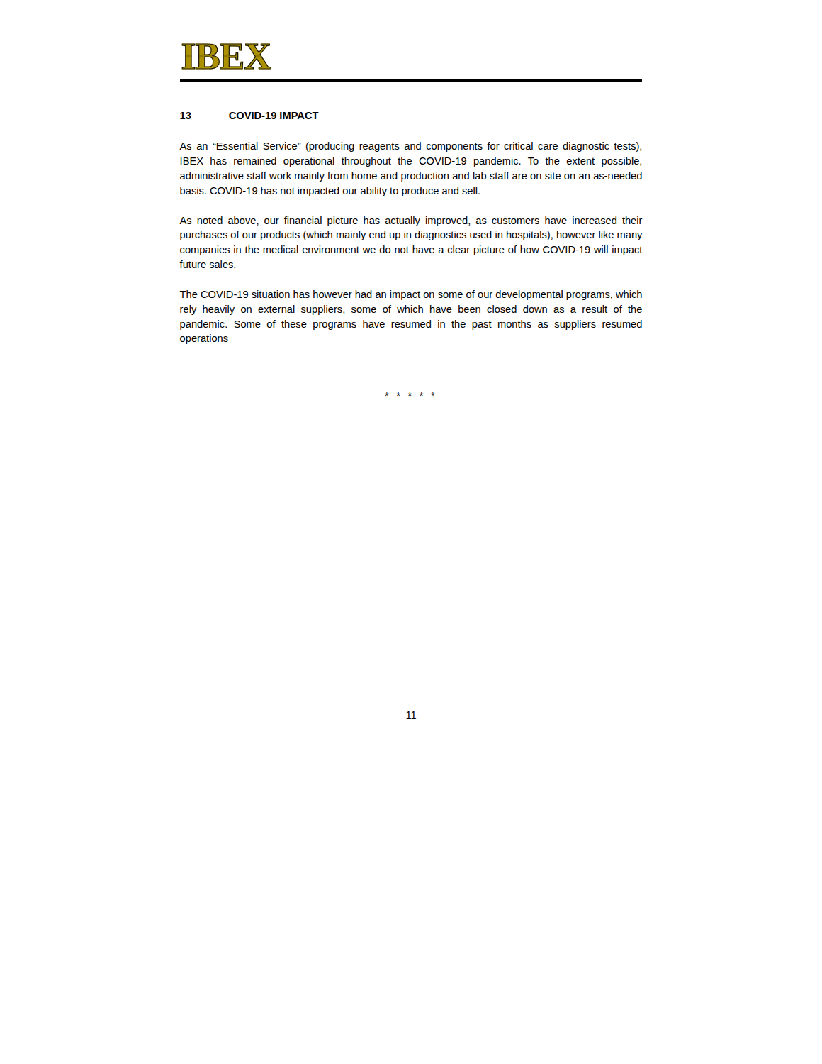IBEX
13
COVID-19 IMPACT
As an “Essential Service” (producing reagents and components for critical care diagnostic tests), IBEX has remained operational throughout the COVID-19 pandemic. To the extent possible, administrative staff work mainly from home and production and lab staff are on site on an as-needed basis. COVID-19 has not impacted our ability to produce and sell.
As noted above, our financial picture has actually improved, as customers have increased their purchases of our products (which mainly end up in diagnostics used in hospitals), however like many companies in the medical environment we do not have a clear picture of how COVID-19 will impact future sales.
The COVID-19 situation has however had an impact on some of our developmental programs, which rely heavily on external suppliers, some of which have been closed down as a result of the pandemic. Some of these programs have resumed in the past months as suppliers resumed operations
* * * * *
11